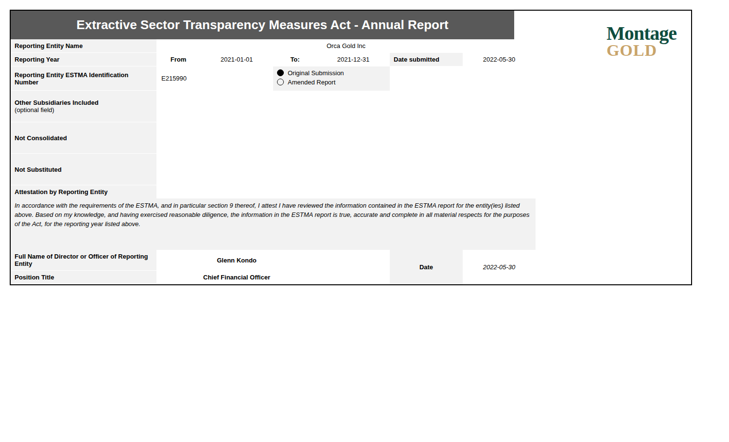Montage
GOLD
Extractive Sector Transparency Measures Act - Annual Report
| Reporting Entity Name | Orca Gold Inc |
| Reporting Year | From | 2021-01-01 | To: | 2021-12-31 | Date submitted | 2022-05-30 |
| Reporting Entity ESTMA Identification Number | E215990 | Original Submission Amended Report | |
| Other Subsidiaries Included (optional field) | |
| Not Consolidated | |
| Not Substituted | |
| Attestation by Reporting Entity | |
| In accordance with the requirements of the ESTMA, and in particular section 9 thereof, I attest I have reviewed the information contained in the ESTMA report for the entity(ies) listed above. Based on my knowledge, and having exercised reasonable diligence, the information in the ESTMA report is true, accurate and complete in all material respects for the purposes of the Act, for the reporting year listed above. |
| Full Name of Director or Officer of Reporting Entity | Glenn Kondo | | Date | 2022-05-30 |
| Position Title | Chief Financial Officer | |